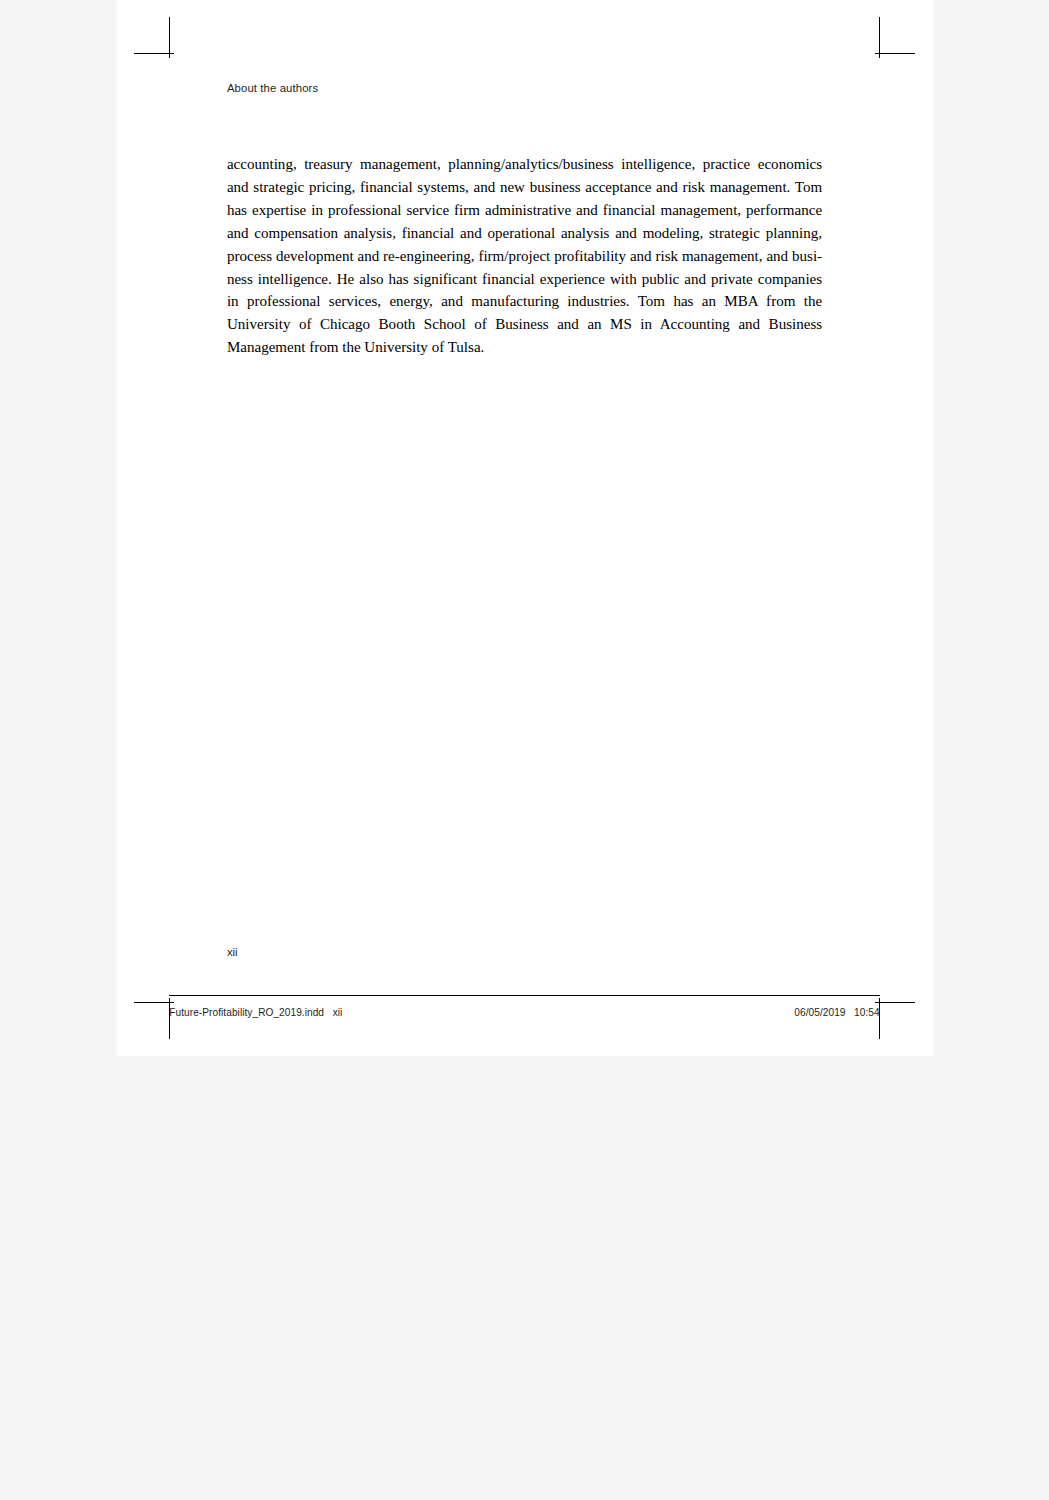About the authors
accounting, treasury management, planning/analytics/business intelligence, practice economics and strategic pricing, financial systems, and new business acceptance and risk management. Tom has expertise in professional service firm administrative and financial management, performance and compensation analysis, financial and operational analysis and modeling, strategic planning, process development and re-engineering, firm/project profitability and risk management, and business intelligence. He also has significant financial experience with public and private companies in professional services, energy, and manufacturing industries. Tom has an MBA from the University of Chicago Booth School of Business and an MS in Accounting and Business Management from the University of Tulsa.
xii
Future-Profitability_RO_2019.indd xii 06/05/2019 10:54